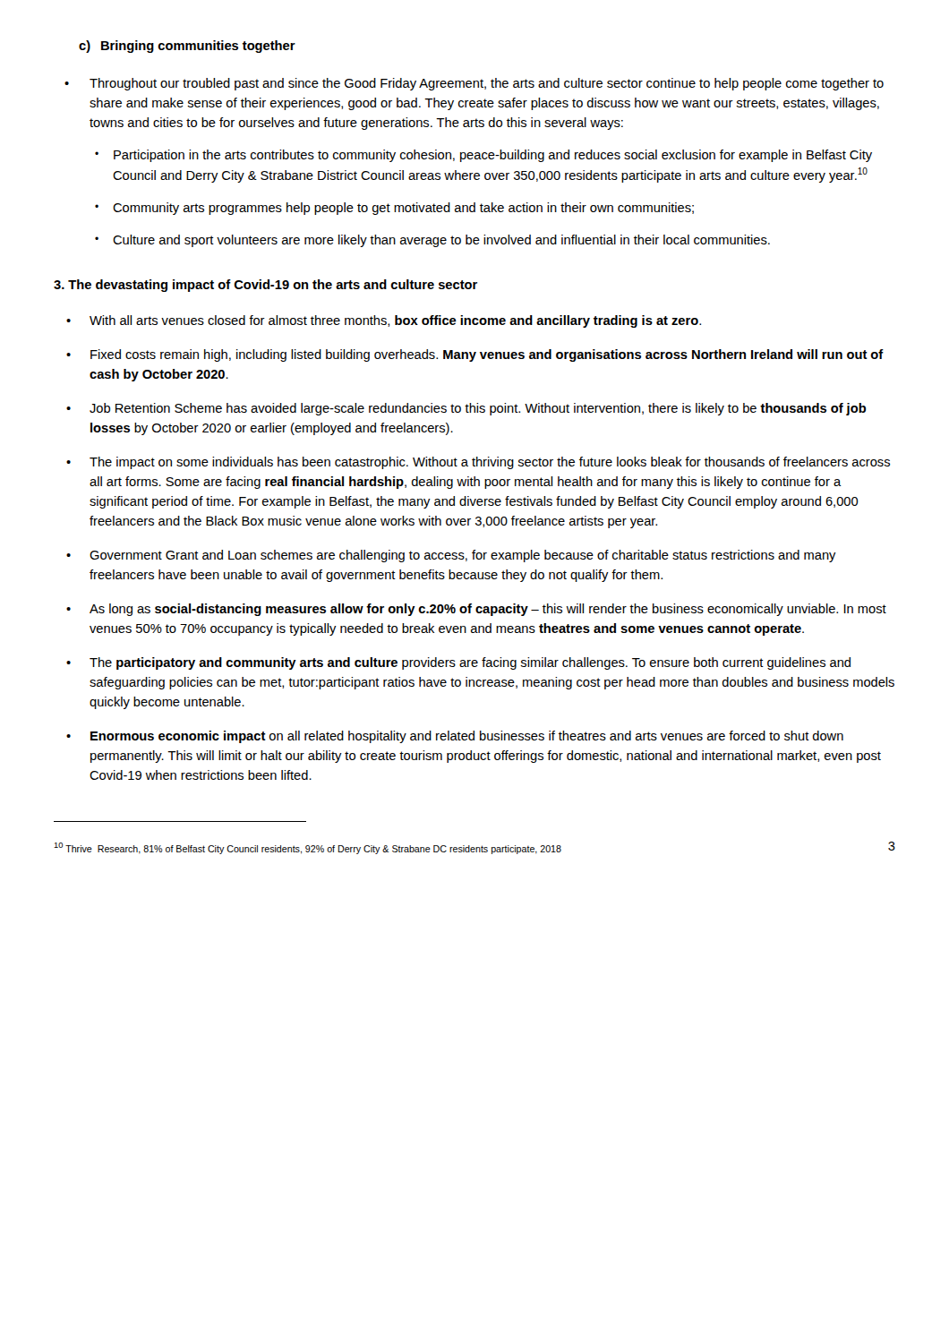c) Bringing communities together
Throughout our troubled past and since the Good Friday Agreement, the arts and culture sector continue to help people come together to share and make sense of their experiences, good or bad. They create safer places to discuss how we want our streets, estates, villages, towns and cities to be for ourselves and future generations. The arts do this in several ways:
Participation in the arts contributes to community cohesion, peace-building and reduces social exclusion for example in Belfast City Council and Derry City & Strabane District Council areas where over 350,000 residents participate in arts and culture every year.10
Community arts programmes help people to get motivated and take action in their own communities;
Culture and sport volunteers are more likely than average to be involved and influential in their local communities.
3. The devastating impact of Covid-19 on the arts and culture sector
With all arts venues closed for almost three months, box office income and ancillary trading is at zero.
Fixed costs remain high, including listed building overheads. Many venues and organisations across Northern Ireland will run out of cash by October 2020.
Job Retention Scheme has avoided large-scale redundancies to this point. Without intervention, there is likely to be thousands of job losses by October 2020 or earlier (employed and freelancers).
The impact on some individuals has been catastrophic. Without a thriving sector the future looks bleak for thousands of freelancers across all art forms. Some are facing real financial hardship, dealing with poor mental health and for many this is likely to continue for a significant period of time. For example in Belfast, the many and diverse festivals funded by Belfast City Council employ around 6,000 freelancers and the Black Box music venue alone works with over 3,000 freelance artists per year.
Government Grant and Loan schemes are challenging to access, for example because of charitable status restrictions and many freelancers have been unable to avail of government benefits because they do not qualify for them.
As long as social-distancing measures allow for only c.20% of capacity – this will render the business economically unviable. In most venues 50% to 70% occupancy is typically needed to break even and means theatres and some venues cannot operate.
The participatory and community arts and culture providers are facing similar challenges. To ensure both current guidelines and safeguarding policies can be met, tutor:participant ratios have to increase, meaning cost per head more than doubles and business models quickly become untenable.
Enormous economic impact on all related hospitality and related businesses if theatres and arts venues are forced to shut down permanently. This will limit or halt our ability to create tourism product offerings for domestic, national and international market, even post Covid-19 when restrictions been lifted.
10 Thrive Research, 81% of Belfast City Council residents, 92% of Derry City & Strabane DC residents participate, 2018
3